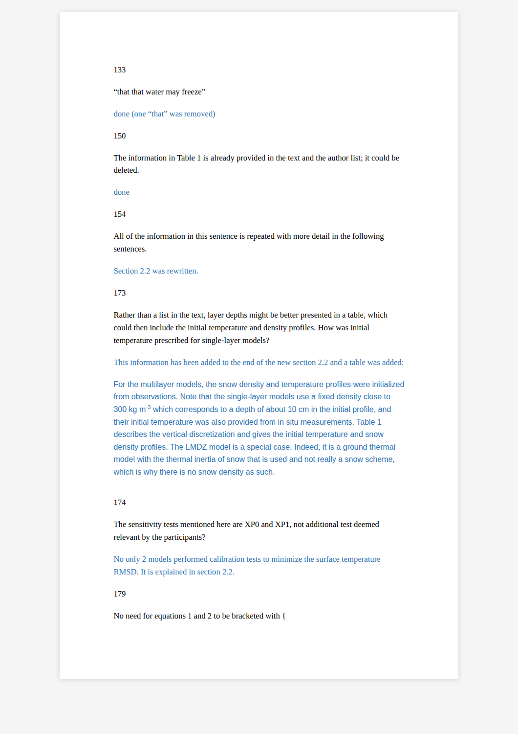133
“that that water may freeze”
done (one “that” was removed)
150
The information in Table 1 is already provided in the text and the author list; it could be deleted.
done
154
All of the information in this sentence is repeated with more detail in the following sentences.
Section 2.2 was rewritten.
173
Rather than a list in the text, layer depths might be better presented in a table, which could then include the initial temperature and density profiles. How was initial temperature prescribed for single-layer models?
This information has been added to the end of the new section 2.2 and a table was added:
For the multilayer models, the snow density and temperature profiles were initialized from observations. Note that the single-layer models use a fixed density close to 300 kg m-3 which corresponds to a depth of about 10 cm in the initial profile, and their initial temperature was also provided from in situ measurements. Table 1 describes the vertical discretization and gives the initial temperature and snow density profiles. The LMDZ model is a special case. Indeed, it is a ground thermal model with the thermal inertia of snow that is used and not really a snow scheme, which is why there is no snow density as such.
174
The sensitivity tests mentioned here are XP0 and XP1, not additional test deemed relevant by the participants?
No only 2 models performed calibration tests to minimize the surface temperature RMSD. It is explained in section 2.2.
179
No need for equations 1 and 2 to be bracketed with {